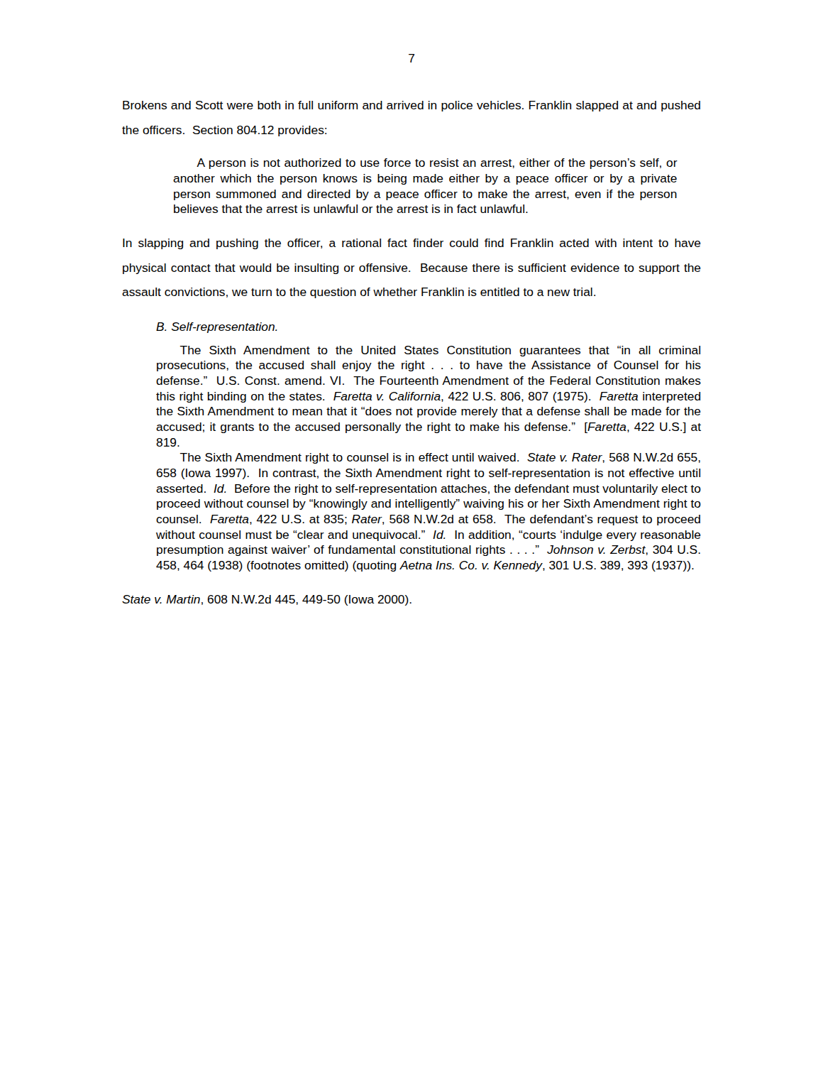7
Brokens and Scott were both in full uniform and arrived in police vehicles. Franklin slapped at and pushed the officers. Section 804.12 provides:
A person is not authorized to use force to resist an arrest, either of the person’s self, or another which the person knows is being made either by a peace officer or by a private person summoned and directed by a peace officer to make the arrest, even if the person believes that the arrest is unlawful or the arrest is in fact unlawful.
In slapping and pushing the officer, a rational fact finder could find Franklin acted with intent to have physical contact that would be insulting or offensive. Because there is sufficient evidence to support the assault convictions, we turn to the question of whether Franklin is entitled to a new trial.
B. Self-representation.
The Sixth Amendment to the United States Constitution guarantees that “in all criminal prosecutions, the accused shall enjoy the right . . . to have the Assistance of Counsel for his defense.” U.S. Const. amend. VI. The Fourteenth Amendment of the Federal Constitution makes this right binding on the states. Faretta v. California, 422 U.S. 806, 807 (1975). Faretta interpreted the Sixth Amendment to mean that it “does not provide merely that a defense shall be made for the accused; it grants to the accused personally the right to make his defense.” [Faretta, 422 U.S.] at 819.
The Sixth Amendment right to counsel is in effect until waived. State v. Rater, 568 N.W.2d 655, 658 (Iowa 1997). In contrast, the Sixth Amendment right to self-representation is not effective until asserted. Id. Before the right to self-representation attaches, the defendant must voluntarily elect to proceed without counsel by “knowingly and intelligently” waiving his or her Sixth Amendment right to counsel. Faretta, 422 U.S. at 835; Rater, 568 N.W.2d at 658. The defendant’s request to proceed without counsel must be “clear and unequivocal.” Id. In addition, “courts ‘indulge every reasonable presumption against waiver’ of fundamental constitutional rights . . . .” Johnson v. Zerbst, 304 U.S. 458, 464 (1938) (footnotes omitted) (quoting Aetna Ins. Co. v. Kennedy, 301 U.S. 389, 393 (1937)).
State v. Martin, 608 N.W.2d 445, 449-50 (Iowa 2000).